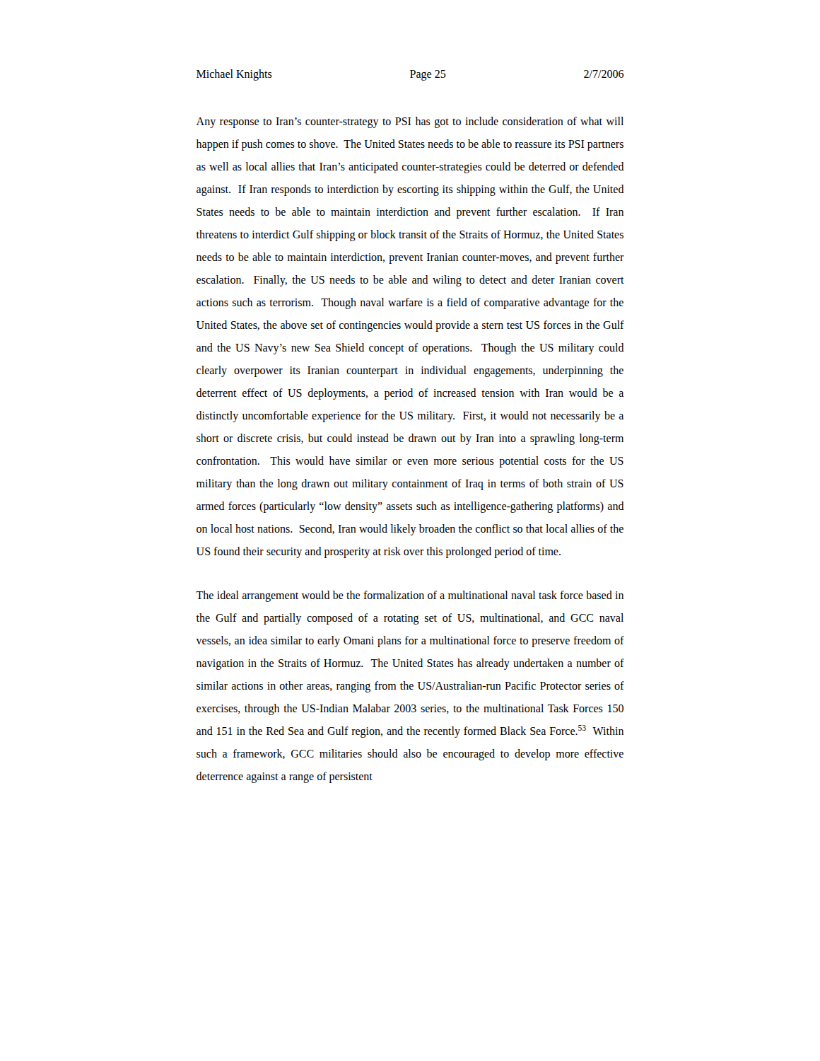Michael Knights Page 25 2/7/2006
Any response to Iran’s counter-strategy to PSI has got to include consideration of what will happen if push comes to shove. The United States needs to be able to reassure its PSI partners as well as local allies that Iran’s anticipated counter-strategies could be deterred or defended against. If Iran responds to interdiction by escorting its shipping within the Gulf, the United States needs to be able to maintain interdiction and prevent further escalation. If Iran threatens to interdict Gulf shipping or block transit of the Straits of Hormuz, the United States needs to be able to maintain interdiction, prevent Iranian counter-moves, and prevent further escalation. Finally, the US needs to be able and wiling to detect and deter Iranian covert actions such as terrorism. Though naval warfare is a field of comparative advantage for the United States, the above set of contingencies would provide a stern test US forces in the Gulf and the US Navy’s new Sea Shield concept of operations. Though the US military could clearly overpower its Iranian counterpart in individual engagements, underpinning the deterrent effect of US deployments, a period of increased tension with Iran would be a distinctly uncomfortable experience for the US military. First, it would not necessarily be a short or discrete crisis, but could instead be drawn out by Iran into a sprawling long-term confrontation. This would have similar or even more serious potential costs for the US military than the long drawn out military containment of Iraq in terms of both strain of US armed forces (particularly “low density” assets such as intelligence-gathering platforms) and on local host nations. Second, Iran would likely broaden the conflict so that local allies of the US found their security and prosperity at risk over this prolonged period of time.
The ideal arrangement would be the formalization of a multinational naval task force based in the Gulf and partially composed of a rotating set of US, multinational, and GCC naval vessels, an idea similar to early Omani plans for a multinational force to preserve freedom of navigation in the Straits of Hormuz. The United States has already undertaken a number of similar actions in other areas, ranging from the US/Australian-run Pacific Protector series of exercises, through the US-Indian Malabar 2003 series, to the multinational Task Forces 150 and 151 in the Red Sea and Gulf region, and the recently formed Black Sea Force.53 Within such a framework, GCC militaries should also be encouraged to develop more effective deterrence against a range of persistent